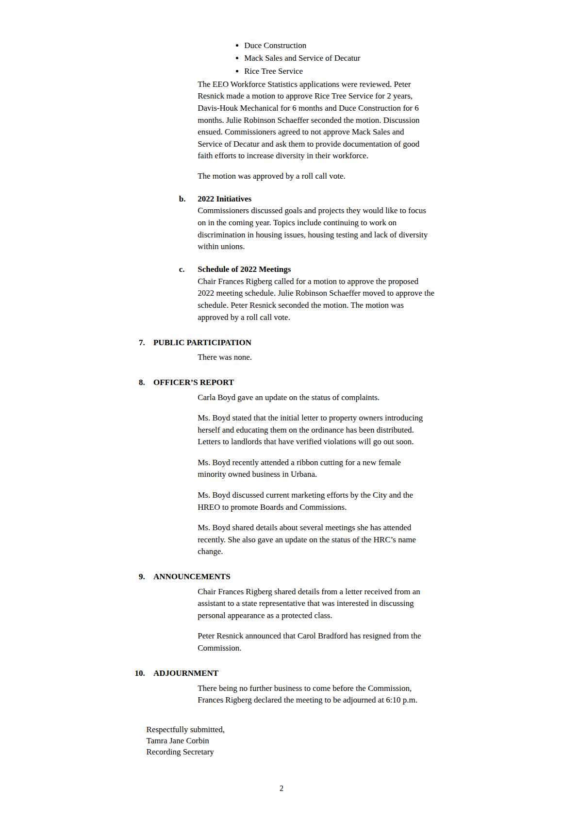Duce Construction
Mack Sales and Service of Decatur
Rice Tree Service
The EEO Workforce Statistics applications were reviewed. Peter Resnick made a motion to approve Rice Tree Service for 2 years, Davis-Houk Mechanical for 6 months and Duce Construction for 6 months. Julie Robinson Schaeffer seconded the motion. Discussion ensued. Commissioners agreed to not approve Mack Sales and Service of Decatur and ask them to provide documentation of good faith efforts to increase diversity in their workforce.
The motion was approved by a roll call vote.
b.
2022 Initiatives
Commissioners discussed goals and projects they would like to focus on in the coming year. Topics include continuing to work on discrimination in housing issues, housing testing and lack of diversity within unions.
c.
Schedule of 2022 Meetings
Chair Frances Rigberg called for a motion to approve the proposed 2022 meeting schedule. Julie Robinson Schaeffer moved to approve the schedule. Peter Resnick seconded the motion. The motion was approved by a roll call vote.
7. PUBLIC PARTICIPATION
There was none.
8. OFFICER’S REPORT
Carla Boyd gave an update on the status of complaints.
Ms. Boyd stated that the initial letter to property owners introducing herself and educating them on the ordinance has been distributed. Letters to landlords that have verified violations will go out soon.
Ms. Boyd recently attended a ribbon cutting for a new female minority owned business in Urbana.
Ms. Boyd discussed current marketing efforts by the City and the HREO to promote Boards and Commissions.
Ms. Boyd shared details about several meetings she has attended recently. She also gave an update on the status of the HRC’s name change.
9. ANNOUNCEMENTS
Chair Frances Rigberg shared details from a letter received from an assistant to a state representative that was interested in discussing personal appearance as a protected class.
Peter Resnick announced that Carol Bradford has resigned from the Commission.
10. ADJOURNMENT
There being no further business to come before the Commission, Frances Rigberg declared the meeting to be adjourned at 6:10 p.m.
Respectfully submitted,
Tamra Jane Corbin
Recording Secretary
2